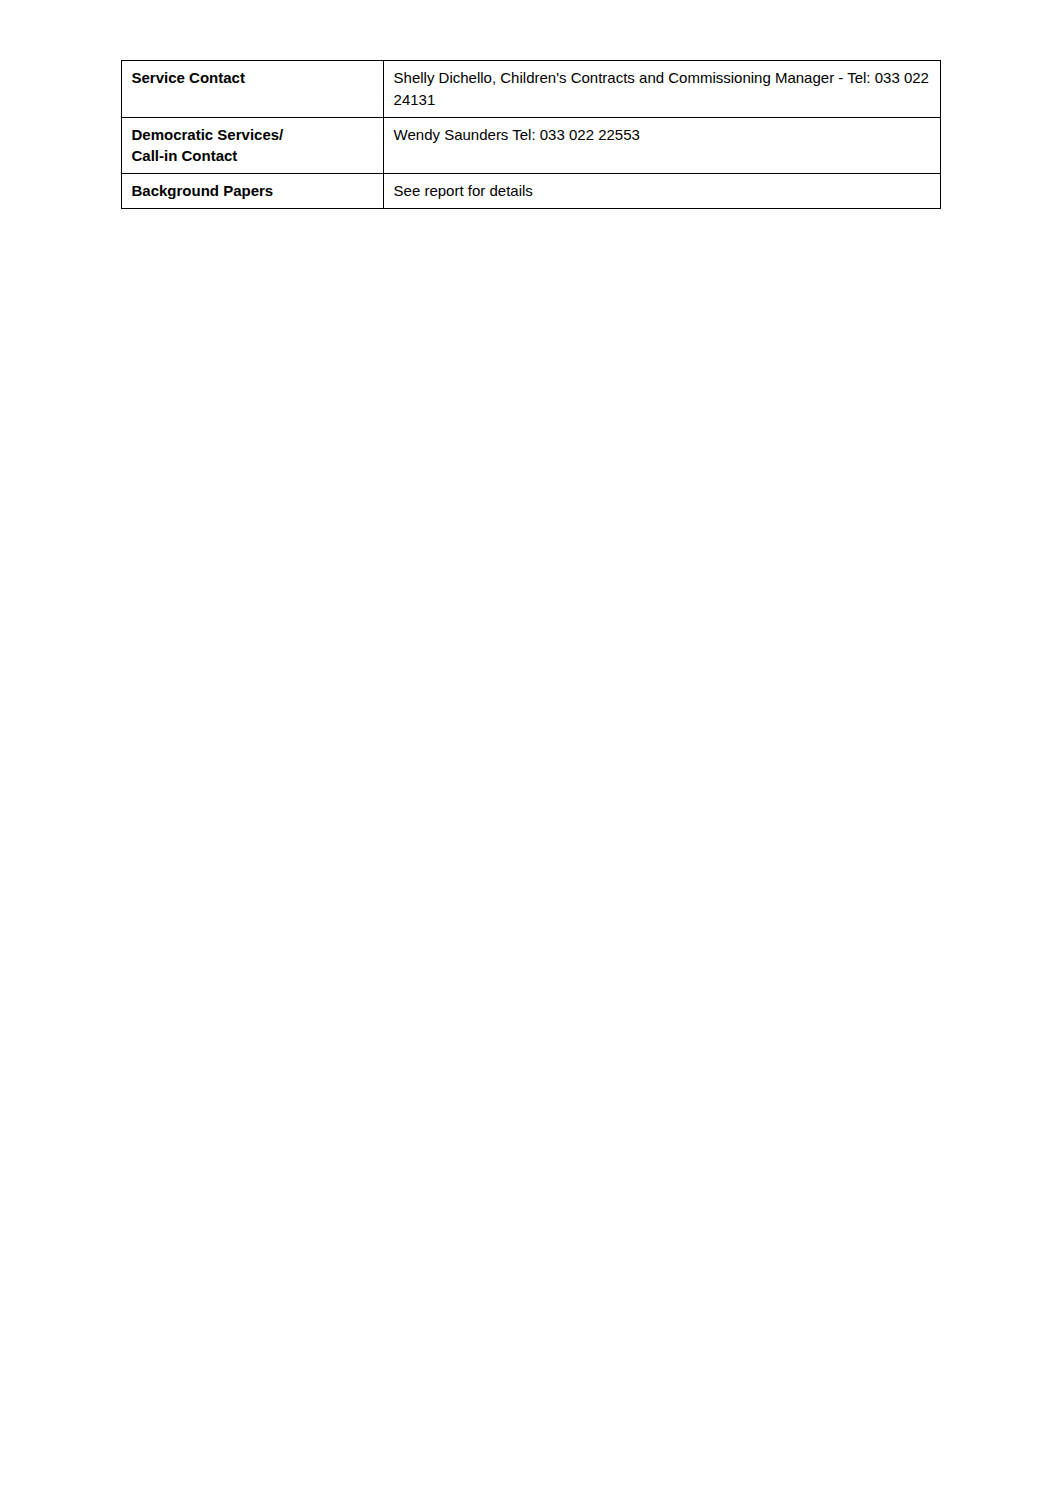| Service Contact | Shelly Dichello, Children's Contracts and Commissioning Manager - Tel: 033 022 24131 |
| Democratic Services/ Call-in Contact | Wendy Saunders Tel: 033 022 22553 |
| Background Papers | See report for details |